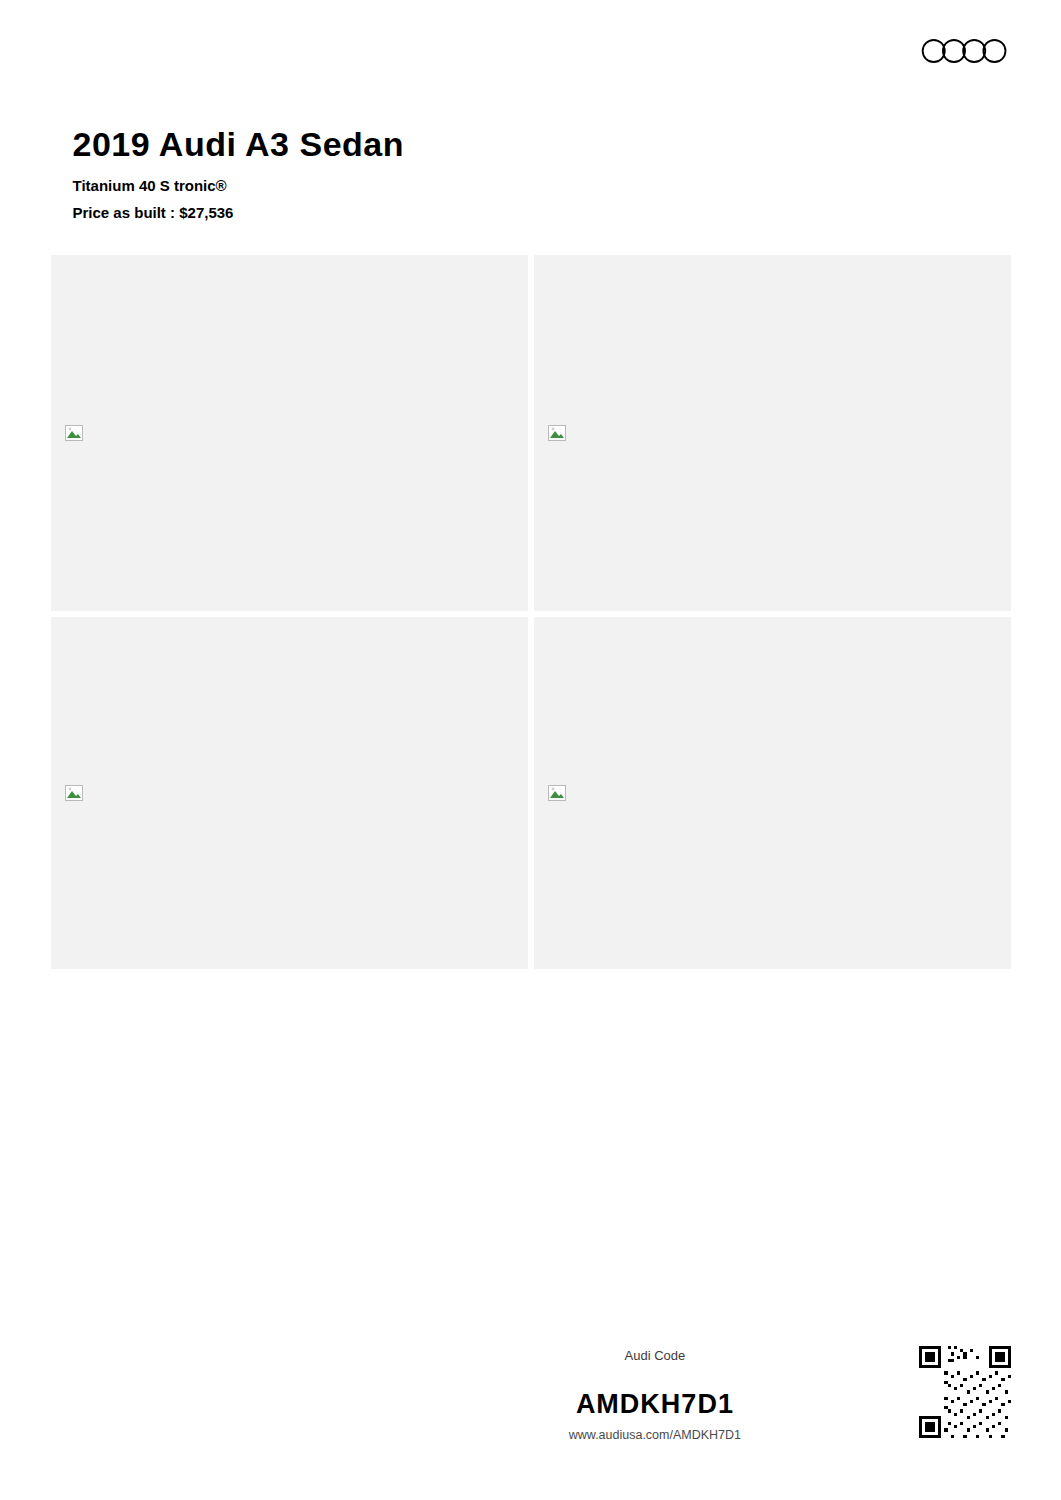2019 Audi A3 Sedan
Titanium 40 S tronic®
Price as built : $27,536
Audi Code
AMDKH7D1
www.audiusa.com/AMDKH7D1